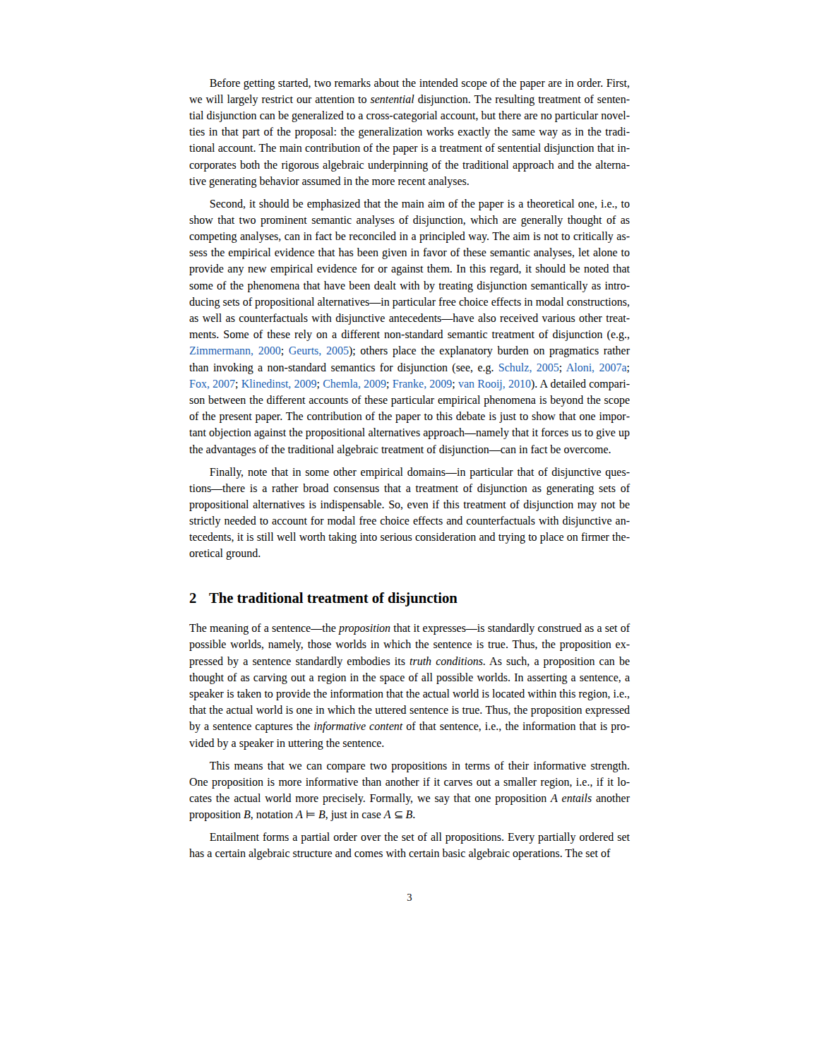Before getting started, two remarks about the intended scope of the paper are in order. First, we will largely restrict our attention to sentential disjunction. The resulting treatment of sentential disjunction can be generalized to a cross-categorial account, but there are no particular novelties in that part of the proposal: the generalization works exactly the same way as in the traditional account. The main contribution of the paper is a treatment of sentential disjunction that incorporates both the rigorous algebraic underpinning of the traditional approach and the alternative generating behavior assumed in the more recent analyses.
Second, it should be emphasized that the main aim of the paper is a theoretical one, i.e., to show that two prominent semantic analyses of disjunction, which are generally thought of as competing analyses, can in fact be reconciled in a principled way. The aim is not to critically assess the empirical evidence that has been given in favor of these semantic analyses, let alone to provide any new empirical evidence for or against them. In this regard, it should be noted that some of the phenomena that have been dealt with by treating disjunction semantically as introducing sets of propositional alternatives—in particular free choice effects in modal constructions, as well as counterfactuals with disjunctive antecedents—have also received various other treatments. Some of these rely on a different non-standard semantic treatment of disjunction (e.g., Zimmermann, 2000; Geurts, 2005); others place the explanatory burden on pragmatics rather than invoking a non-standard semantics for disjunction (see, e.g. Schulz, 2005; Aloni, 2007a; Fox, 2007; Klinedinst, 2009; Chemla, 2009; Franke, 2009; van Rooij, 2010). A detailed comparison between the different accounts of these particular empirical phenomena is beyond the scope of the present paper. The contribution of the paper to this debate is just to show that one important objection against the propositional alternatives approach—namely that it forces us to give up the advantages of the traditional algebraic treatment of disjunction—can in fact be overcome.
Finally, note that in some other empirical domains—in particular that of disjunctive questions—there is a rather broad consensus that a treatment of disjunction as generating sets of propositional alternatives is indispensable. So, even if this treatment of disjunction may not be strictly needed to account for modal free choice effects and counterfactuals with disjunctive antecedents, it is still well worth taking into serious consideration and trying to place on firmer theoretical ground.
2 The traditional treatment of disjunction
The meaning of a sentence—the proposition that it expresses—is standardly construed as a set of possible worlds, namely, those worlds in which the sentence is true. Thus, the proposition expressed by a sentence standardly embodies its truth conditions. As such, a proposition can be thought of as carving out a region in the space of all possible worlds. In asserting a sentence, a speaker is taken to provide the information that the actual world is located within this region, i.e., that the actual world is one in which the uttered sentence is true. Thus, the proposition expressed by a sentence captures the informative content of that sentence, i.e., the information that is provided by a speaker in uttering the sentence.
This means that we can compare two propositions in terms of their informative strength. One proposition is more informative than another if it carves out a smaller region, i.e., if it locates the actual world more precisely. Formally, we say that one proposition A entails another proposition B, notation A ⊨ B, just in case A ⊆ B.
Entailment forms a partial order over the set of all propositions. Every partially ordered set has a certain algebraic structure and comes with certain basic algebraic operations. The set of
3